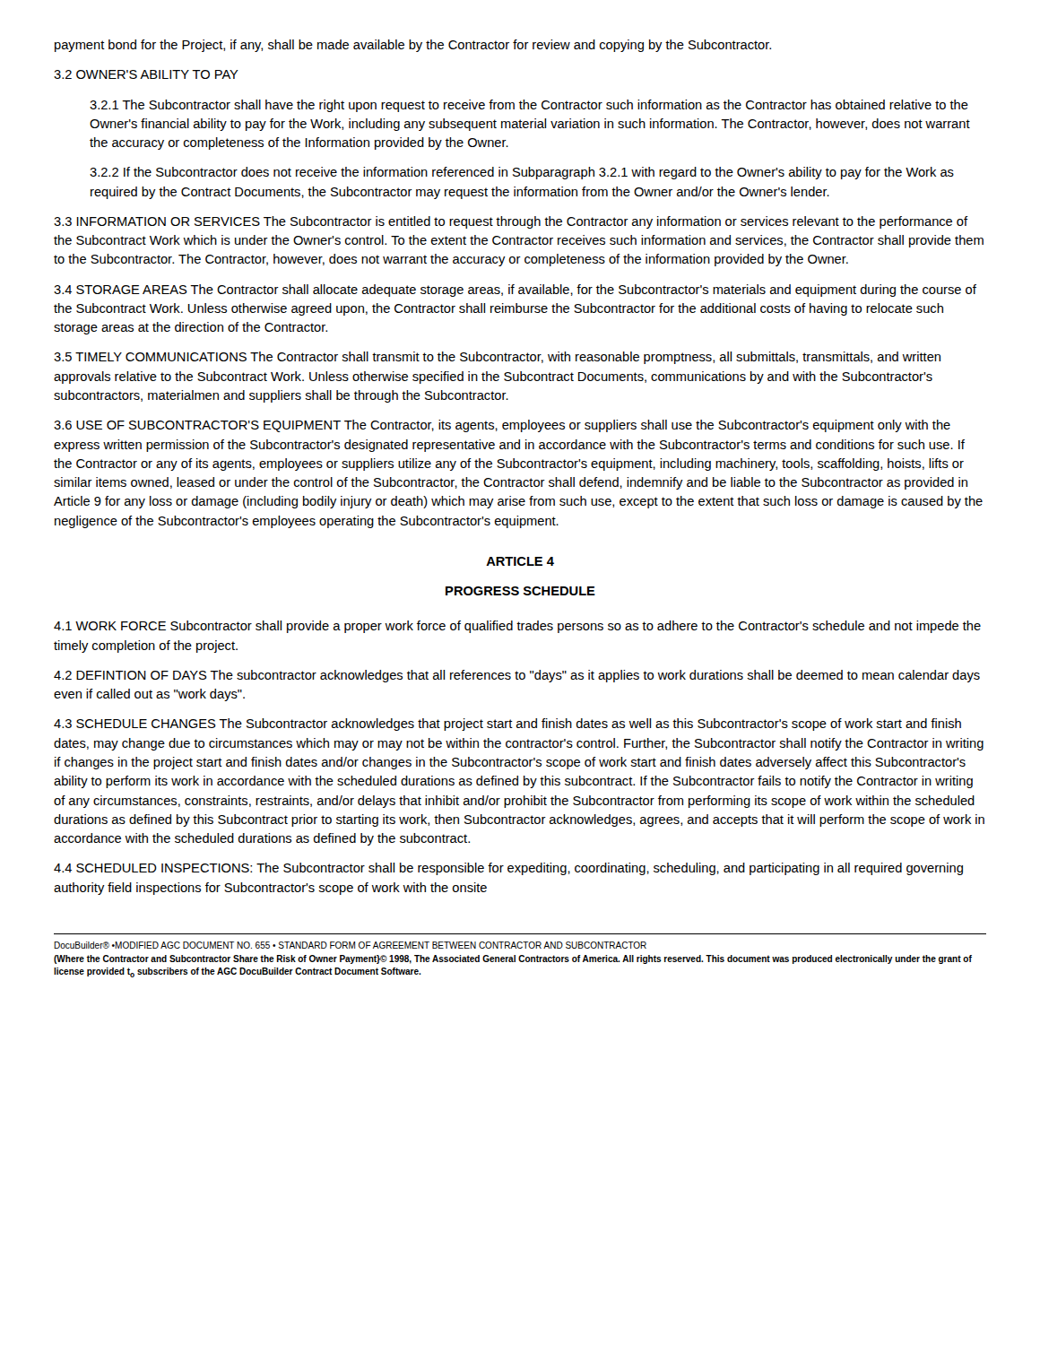payment bond for the Project, if any, shall be made available by the Contractor for review and copying by the Subcontractor.
3.2 OWNER'S ABILITY TO PAY
3.2.1 The Subcontractor shall have the right upon request to receive from the Contractor such information as the Contractor has obtained relative to the Owner's financial ability to pay for the Work, including any subsequent material variation in such information. The Contractor, however, does not warrant the accuracy or completeness of the Information provided by the Owner.
3.2.2 If the Subcontractor does not receive the information referenced in Subparagraph 3.2.1 with regard to the Owner's ability to pay for the Work as required by the Contract Documents, the Subcontractor may request the information from the Owner and/or the Owner's lender.
3.3 INFORMATION OR SERVICES The Subcontractor is entitled to request through the Contractor any information or services relevant to the performance of the Subcontract Work which is under the Owner's control. To the extent the Contractor receives such information and services, the Contractor shall provide them to the Subcontractor. The Contractor, however, does not warrant the accuracy or completeness of the information provided by the Owner.
3.4 STORAGE AREAS The Contractor shall allocate adequate storage areas, if available, for the Subcontractor's materials and equipment during the course of the Subcontract Work. Unless otherwise agreed upon, the Contractor shall reimburse the Subcontractor for the additional costs of having to relocate such storage areas at the direction of the Contractor.
3.5 TIMELY COMMUNICATIONS The Contractor shall transmit to the Subcontractor, with reasonable promptness, all submittals, transmittals, and written approvals relative to the Subcontract Work. Unless otherwise specified in the Subcontract Documents, communications by and with the Subcontractor's subcontractors, materialmen and suppliers shall be through the Subcontractor.
3.6 USE OF SUBCONTRACTOR'S EQUIPMENT The Contractor, its agents, employees or suppliers shall use the Subcontractor's equipment only with the express written permission of the Subcontractor's designated representative and in accordance with the Subcontractor's terms and conditions for such use. If the Contractor or any of its agents, employees or suppliers utilize any of the Subcontractor's equipment, including machinery, tools, scaffolding, hoists, lifts or similar items owned, leased or under the control of the Subcontractor, the Contractor shall defend, indemnify and be liable to the Subcontractor as provided in Article 9 for any loss or damage (including bodily injury or death) which may arise from such use, except to the extent that such loss or damage is caused by the negligence of the Subcontractor's employees operating the Subcontractor's equipment.
ARTICLE 4
PROGRESS SCHEDULE
4.1 WORK FORCE Subcontractor shall provide a proper work force of qualified trades persons so as to adhere to the Contractor's schedule and not impede the timely completion of the project.
4.2 DEFINTION OF DAYS The subcontractor acknowledges that all references to "days" as it applies to work durations shall be deemed to mean calendar days even if called out as "work days".
4.3 SCHEDULE CHANGES The Subcontractor acknowledges that project start and finish dates as well as this Subcontractor's scope of work start and finish dates, may change due to circumstances which may or may not be within the contractor's control. Further, the Subcontractor shall notify the Contractor in writing if changes in the project start and finish dates and/or changes in the Subcontractor's scope of work start and finish dates adversely affect this Subcontractor's ability to perform its work in accordance with the scheduled durations as defined by this subcontract. If the Subcontractor fails to notify the Contractor in writing of any circumstances, constraints, restraints, and/or delays that inhibit and/or prohibit the Subcontractor from performing its scope of work within the scheduled durations as defined by this Subcontract prior to starting its work, then Subcontractor acknowledges, agrees, and accepts that it will perform the scope of work in accordance with the scheduled durations as defined by the subcontract.
4.4 SCHEDULED INSPECTIONS: The Subcontractor shall be responsible for expediting, coordinating, scheduling, and participating in all required governing authority field inspections for Subcontractor's scope of work with the onsite
DocuBuilder® •MODIFIED AGC DOCUMENT NO. 655 • STANDARD FORM OF AGREEMENT BETWEEN CONTRACTOR AND SUBCONTRACTOR
(Where the Contractor and Subcontractor Share the Risk of Owner Payment}© 1998, The Associated General Contractors of America. All rights reserved. This document was produced electronically under the grant of license provided to subscribers of the AGC DocuBuilder Contract Document Software.